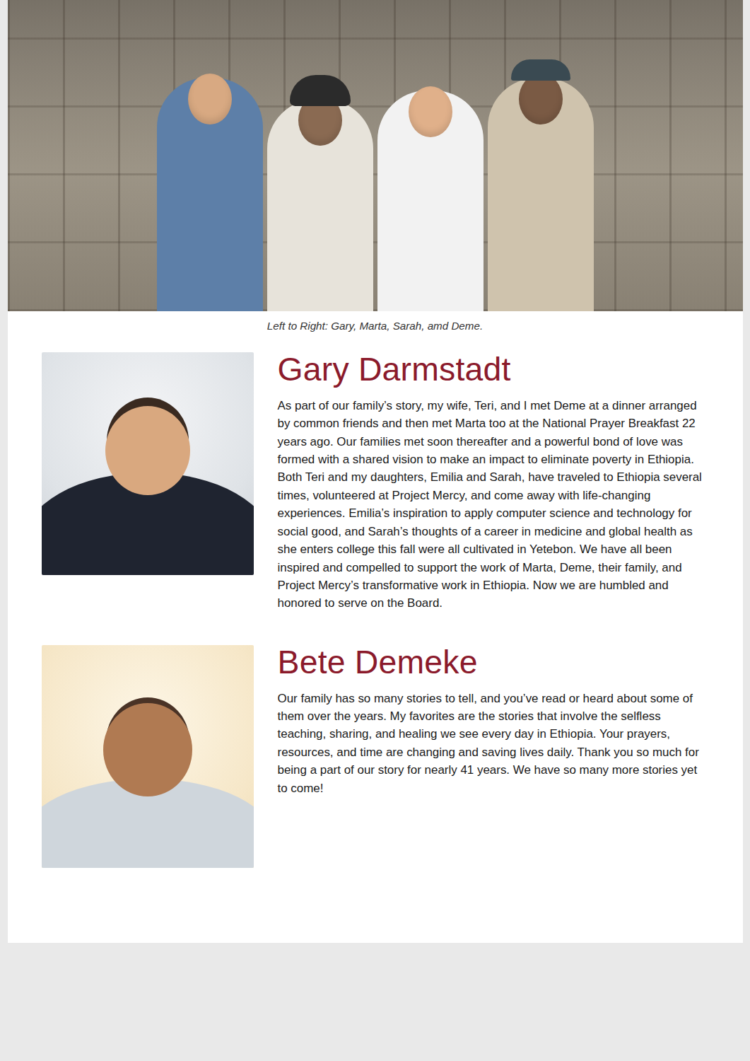Left to Right: Gary, Marta, Sarah, amd Deme.
Gary Darmstadt
As part of our family’s story, my wife, Teri, and I met Deme at a dinner arranged by common friends and then met Marta too at the National Prayer Breakfast 22 years ago. Our families met soon thereafter and a powerful bond of love was formed with a shared vision to make an impact to eliminate poverty in Ethiopia. Both Teri and my daughters, Emilia and Sarah, have traveled to Ethiopia several times, volunteered at Project Mercy, and come away with life-changing experiences. Emilia’s inspiration to apply computer science and technology for social good, and Sarah’s thoughts of a career in medicine and global health as she enters college this fall were all cultivated in Yetebon. We have all been inspired and compelled to support the work of Marta, Deme, their family, and Project Mercy’s transformative work in Ethiopia. Now we are humbled and honored to serve on the Board.
Bete Demeke
Our family has so many stories to tell, and you’ve read or heard about some of them over the years. My favorites are the stories that involve the selfless teaching, sharing, and healing we see every day in Ethiopia. Your prayers, resources, and time are changing and saving lives daily. Thank you so much for being a part of our story for nearly 41 years. We have so many more stories yet to come!